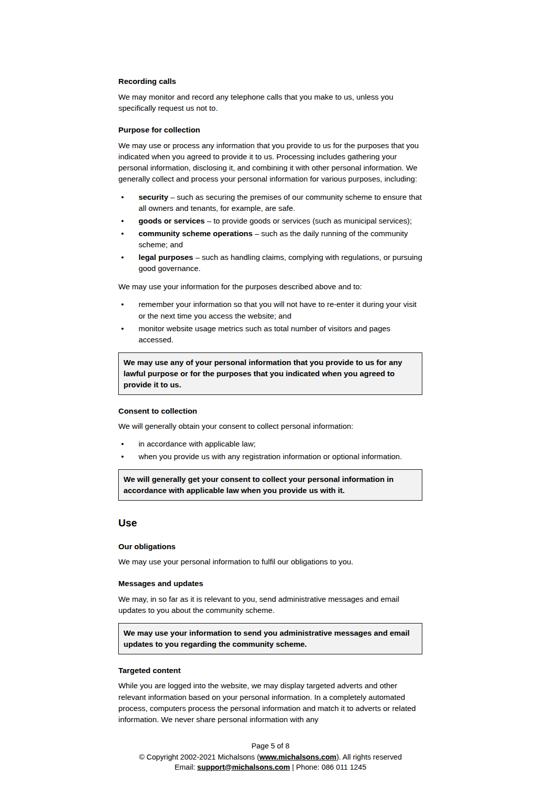Recording calls
We may monitor and record any telephone calls that you make to us, unless you specifically request us not to.
Purpose for collection
We may use or process any information that you provide to us for the purposes that you indicated when you agreed to provide it to us. Processing includes gathering your personal information, disclosing it, and combining it with other personal information. We generally collect and process your personal information for various purposes, including:
security – such as securing the premises of our community scheme to ensure that all owners and tenants, for example, are safe.
goods or services – to provide goods or services (such as municipal services);
community scheme operations – such as the daily running of the community scheme; and
legal purposes – such as handling claims, complying with regulations, or pursuing good governance.
We may use your information for the purposes described above and to:
remember your information so that you will not have to re-enter it during your visit or the next time you access the website; and
monitor website usage metrics such as total number of visitors and pages accessed.
We may use any of your personal information that you provide to us for any lawful purpose or for the purposes that you indicated when you agreed to provide it to us.
Consent to collection
We will generally obtain your consent to collect personal information:
in accordance with applicable law;
when you provide us with any registration information or optional information.
We will generally get your consent to collect your personal information in accordance with applicable law when you provide us with it.
Use
Our obligations
We may use your personal information to fulfil our obligations to you.
Messages and updates
We may, in so far as it is relevant to you, send administrative messages and email updates to you about the community scheme.
We may use your information to send you administrative messages and email updates to you regarding the community scheme.
Targeted content
While you are logged into the website, we may display targeted adverts and other relevant information based on your personal information. In a completely automated process, computers process the personal information and match it to adverts or related information. We never share personal information with any
Page 5 of 8
© Copyright 2002-2021 Michalsons (www.michalsons.com). All rights reserved
Email: support@michalsons.com | Phone: 086 011 1245